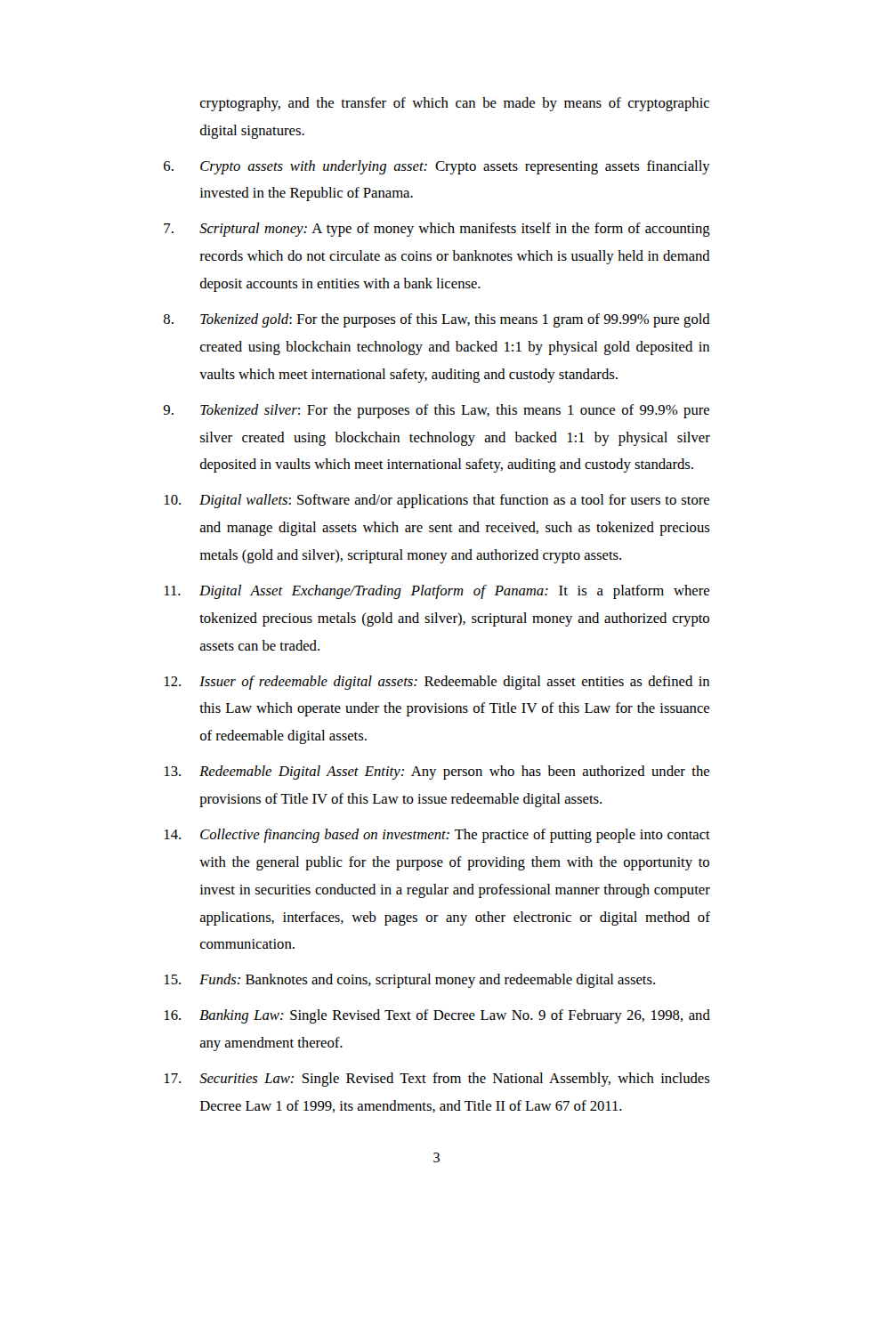cryptography, and the transfer of which can be made by means of cryptographic digital signatures.
6. Crypto assets with underlying asset: Crypto assets representing assets financially invested in the Republic of Panama.
7. Scriptural money: A type of money which manifests itself in the form of accounting records which do not circulate as coins or banknotes which is usually held in demand deposit accounts in entities with a bank license.
8. Tokenized gold: For the purposes of this Law, this means 1 gram of 99.99% pure gold created using blockchain technology and backed 1:1 by physical gold deposited in vaults which meet international safety, auditing and custody standards.
9. Tokenized silver: For the purposes of this Law, this means 1 ounce of 99.9% pure silver created using blockchain technology and backed 1:1 by physical silver deposited in vaults which meet international safety, auditing and custody standards.
10. Digital wallets: Software and/or applications that function as a tool for users to store and manage digital assets which are sent and received, such as tokenized precious metals (gold and silver), scriptural money and authorized crypto assets.
11. Digital Asset Exchange/Trading Platform of Panama: It is a platform where tokenized precious metals (gold and silver), scriptural money and authorized crypto assets can be traded.
12. Issuer of redeemable digital assets: Redeemable digital asset entities as defined in this Law which operate under the provisions of Title IV of this Law for the issuance of redeemable digital assets.
13. Redeemable Digital Asset Entity: Any person who has been authorized under the provisions of Title IV of this Law to issue redeemable digital assets.
14. Collective financing based on investment: The practice of putting people into contact with the general public for the purpose of providing them with the opportunity to invest in securities conducted in a regular and professional manner through computer applications, interfaces, web pages or any other electronic or digital method of communication.
15. Funds: Banknotes and coins, scriptural money and redeemable digital assets.
16. Banking Law: Single Revised Text of Decree Law No. 9 of February 26, 1998, and any amendment thereof.
17. Securities Law: Single Revised Text from the National Assembly, which includes Decree Law 1 of 1999, its amendments, and Title II of Law 67 of 2011.
3